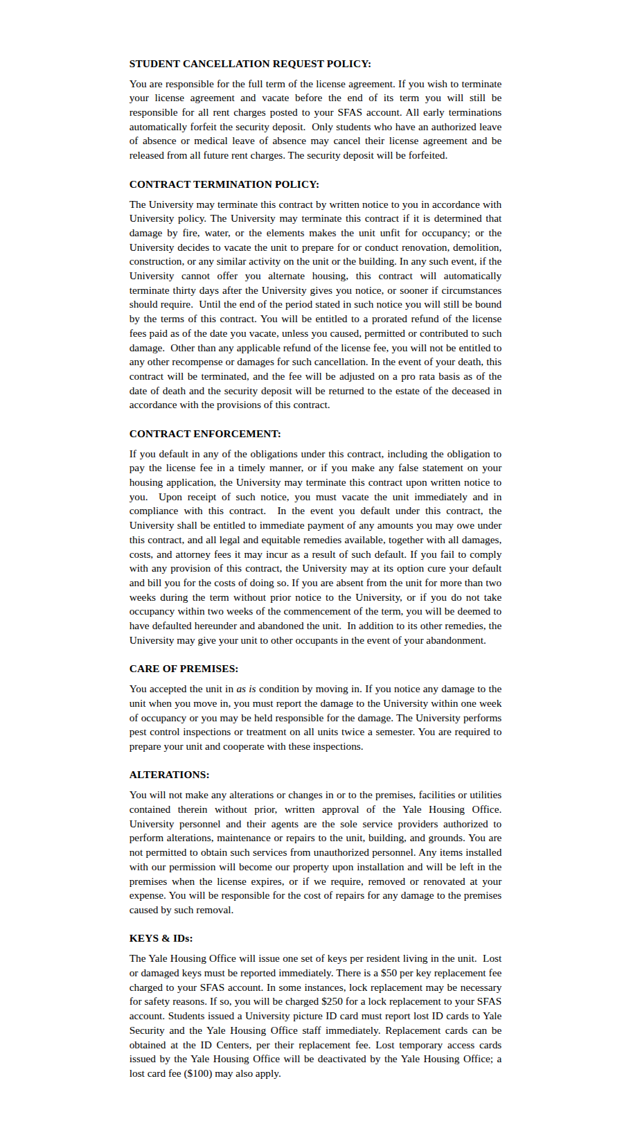STUDENT CANCELLATION REQUEST POLICY:
You are responsible for the full term of the license agreement. If you wish to terminate your license agreement and vacate before the end of its term you will still be responsible for all rent charges posted to your SFAS account. All early terminations automatically forfeit the security deposit. Only students who have an authorized leave of absence or medical leave of absence may cancel their license agreement and be released from all future rent charges. The security deposit will be forfeited.
CONTRACT TERMINATION POLICY:
The University may terminate this contract by written notice to you in accordance with University policy. The University may terminate this contract if it is determined that damage by fire, water, or the elements makes the unit unfit for occupancy; or the University decides to vacate the unit to prepare for or conduct renovation, demolition, construction, or any similar activity on the unit or the building. In any such event, if the University cannot offer you alternate housing, this contract will automatically terminate thirty days after the University gives you notice, or sooner if circumstances should require. Until the end of the period stated in such notice you will still be bound by the terms of this contract. You will be entitled to a prorated refund of the license fees paid as of the date you vacate, unless you caused, permitted or contributed to such damage. Other than any applicable refund of the license fee, you will not be entitled to any other recompense or damages for such cancellation. In the event of your death, this contract will be terminated, and the fee will be adjusted on a pro rata basis as of the date of death and the security deposit will be returned to the estate of the deceased in accordance with the provisions of this contract.
CONTRACT ENFORCEMENT:
If you default in any of the obligations under this contract, including the obligation to pay the license fee in a timely manner, or if you make any false statement on your housing application, the University may terminate this contract upon written notice to you. Upon receipt of such notice, you must vacate the unit immediately and in compliance with this contract. In the event you default under this contract, the University shall be entitled to immediate payment of any amounts you may owe under this contract, and all legal and equitable remedies available, together with all damages, costs, and attorney fees it may incur as a result of such default. If you fail to comply with any provision of this contract, the University may at its option cure your default and bill you for the costs of doing so. If you are absent from the unit for more than two weeks during the term without prior notice to the University, or if you do not take occupancy within two weeks of the commencement of the term, you will be deemed to have defaulted hereunder and abandoned the unit. In addition to its other remedies, the University may give your unit to other occupants in the event of your abandonment.
CARE OF PREMISES:
You accepted the unit in as is condition by moving in. If you notice any damage to the unit when you move in, you must report the damage to the University within one week of occupancy or you may be held responsible for the damage. The University performs pest control inspections or treatment on all units twice a semester. You are required to prepare your unit and cooperate with these inspections.
ALTERATIONS:
You will not make any alterations or changes in or to the premises, facilities or utilities contained therein without prior, written approval of the Yale Housing Office. University personnel and their agents are the sole service providers authorized to perform alterations, maintenance or repairs to the unit, building, and grounds. You are not permitted to obtain such services from unauthorized personnel. Any items installed with our permission will become our property upon installation and will be left in the premises when the license expires, or if we require, removed or renovated at your expense. You will be responsible for the cost of repairs for any damage to the premises caused by such removal.
KEYS & IDs:
The Yale Housing Office will issue one set of keys per resident living in the unit. Lost or damaged keys must be reported immediately. There is a $50 per key replacement fee charged to your SFAS account. In some instances, lock replacement may be necessary for safety reasons. If so, you will be charged $250 for a lock replacement to your SFAS account. Students issued a University picture ID card must report lost ID cards to Yale Security and the Yale Housing Office staff immediately. Replacement cards can be obtained at the ID Centers, per their replacement fee. Lost temporary access cards issued by the Yale Housing Office will be deactivated by the Yale Housing Office; a lost card fee ($100) may also apply.